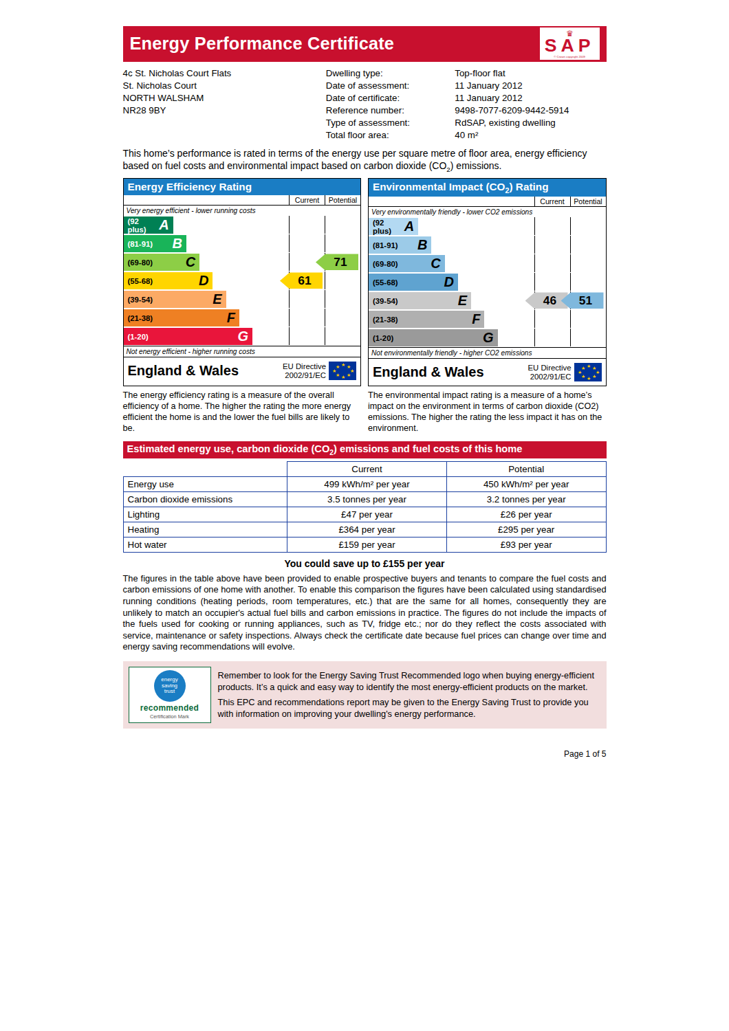Energy Performance Certificate
♛ SAP © Crown copyright 2009
4c St. Nicholas Court Flats
St. Nicholas Court
NORTH WALSHAM
NR28 9BY
Dwelling type:
Date of assessment:
Date of certificate:
Reference number:
Type of assessment:
Total floor area:
Top-floor flat
11 January 2012
11 January 2012
9498-7077-6209-9442-5914
RdSAP, existing dwelling
40 m²
This home’s performance is rated in terms of the energy use per square metre of floor area, energy efficiency based on fuel costs and environmental impact based on carbon dioxide (CO2) emissions.
Energy Efficiency Rating
Current
Potential
Very energy efficient - lower running costs
(92 plus) A
(81-91) B
(69-80) C
71
(55-68) D
61
(39-54) E
(21-38) F
(1-20) G
Not energy efficient - higher running costs
England & Wales
EU Directive
2002/91/EC
★ ★ ★ ★ ★ ★ ★ ★
Environmental Impact (CO2) Rating
Current
Potential
Very environmentally friendly - lower CO2 emissions
(92 plus) A
(81-91) B
(69-80) C
(55-68) D
(39-54) E
46
51
(21-38) F
(1-20) G
Not environmentally friendly - higher CO2 emissions
England & Wales
EU Directive
2002/91/EC
★ ★ ★ ★ ★ ★ ★ ★
The energy efficiency rating is a measure of the overall efficiency of a home. The higher the rating the more energy efficient the home is and the lower the fuel bills are likely to be.
The environmental impact rating is a measure of a home’s impact on the environment in terms of carbon dioxide (CO2) emissions. The higher the rating the less impact it has on the environment.
Estimated energy use, carbon dioxide (CO2) emissions and fuel costs of this home
| | Current | Potential |
| --- | --- | --- |
| Energy use | 499 kWh/m² per year | 450 kWh/m² per year |
| Carbon dioxide emissions | 3.5 tonnes per year | 3.2 tonnes per year |
| Lighting | £47 per year | £26 per year |
| Heating | £364 per year | £295 per year |
| Hot water | £159 per year | £93 per year |
You could save up to £155 per year
The figures in the table above have been provided to enable prospective buyers and tenants to compare the fuel costs and carbon emissions of one home with another. To enable this comparison the figures have been calculated using standardised running conditions (heating periods, room temperatures, etc.) that are the same for all homes, consequently they are unlikely to match an occupier's actual fuel bills and carbon emissions in practice. The figures do not include the impacts of the fuels used for cooking or running appliances, such as TV, fridge etc.; nor do they reflect the costs associated with service, maintenance or safety inspections. Always check the certificate date because fuel prices can change over time and energy saving recommendations will evolve.
energy
saving
trust
recommended
Certification Mark
Remember to look for the Energy Saving Trust Recommended logo when buying energy-efficient products. It’s a quick and easy way to identify the most energy-efficient products on the market.
This EPC and recommendations report may be given to the Energy Saving Trust to provide you with information on improving your dwelling's energy performance.
Page 1 of 5